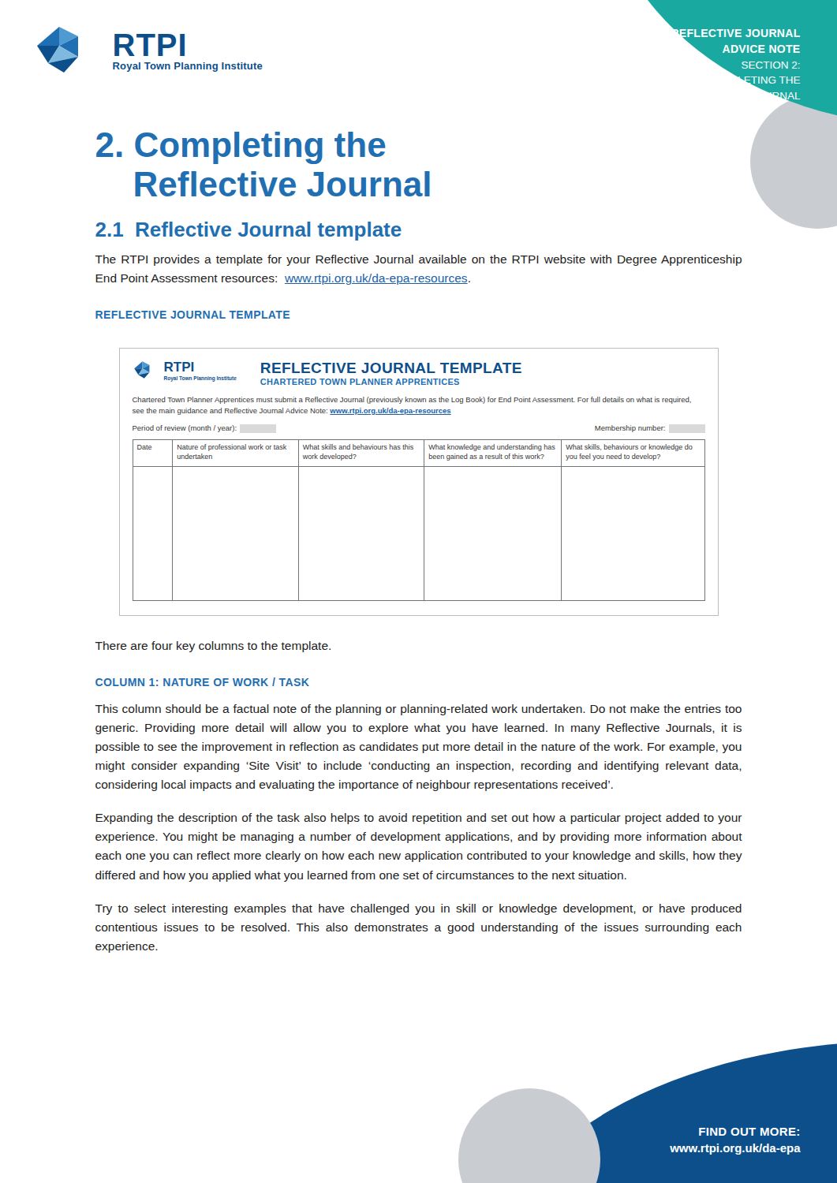RTPI
Royal Town Planning Institute
REFLECTIVE JOURNAL ADVICE NOTE SECTION 2:
COMPLETING THE
JOURNAL
2. Completing the Reflective Journal
2.1 Reflective Journal template
The RTPI provides a template for your Reflective Journal available on the RTPI website with Degree Apprenticeship End Point Assessment resources: www.rtpi.org.uk/da-epa-resources.
REFLECTIVE JOURNAL TEMPLATE
RTPI
Royal Town Planning Institute
REFLECTIVE JOURNAL TEMPLATE
CHARTERED TOWN PLANNER APPRENTICES
Chartered Town Planner Apprentices must submit a Reflective Journal (previously known as the Log Book) for End Point Assessment. For full details on what is required, see the main guidance and Reflective Journal Advice Note: www.rtpi.org.uk/da-epa-resources
Period of review (month / year):
Membership number:
| Date | Nature of professional work or task undertaken | What skills and behaviours has this work developed? | What knowledge and understanding has been gained as a result of this work? | What skills, behaviours or knowledge do you feel you need to develop? |
| --- | --- | --- | --- | --- |
There are four key columns to the template.
COLUMN 1: NATURE OF WORK / TASK
This column should be a factual note of the planning or planning-related work undertaken. Do not make the entries too generic. Providing more detail will allow you to explore what you have learned. In many Reflective Journals, it is possible to see the improvement in reflection as candidates put more detail in the nature of the work. For example, you might consider expanding ‘Site Visit’ to include ‘conducting an inspection, recording and identifying relevant data, considering local impacts and evaluating the importance of neighbour representations received’.
Expanding the description of the task also helps to avoid repetition and set out how a particular project added to your experience. You might be managing a number of development applications, and by providing more information about each one you can reflect more clearly on how each new application contributed to your knowledge and skills, how they differed and how you applied what you learned from one set of circumstances to the next situation.
Try to select interesting examples that have challenged you in skill or knowledge development, or have produced contentious issues to be resolved. This also demonstrates a good understanding of the issues surrounding each experience.
FIND OUT MORE:
www.rtpi.org.uk/da-epa